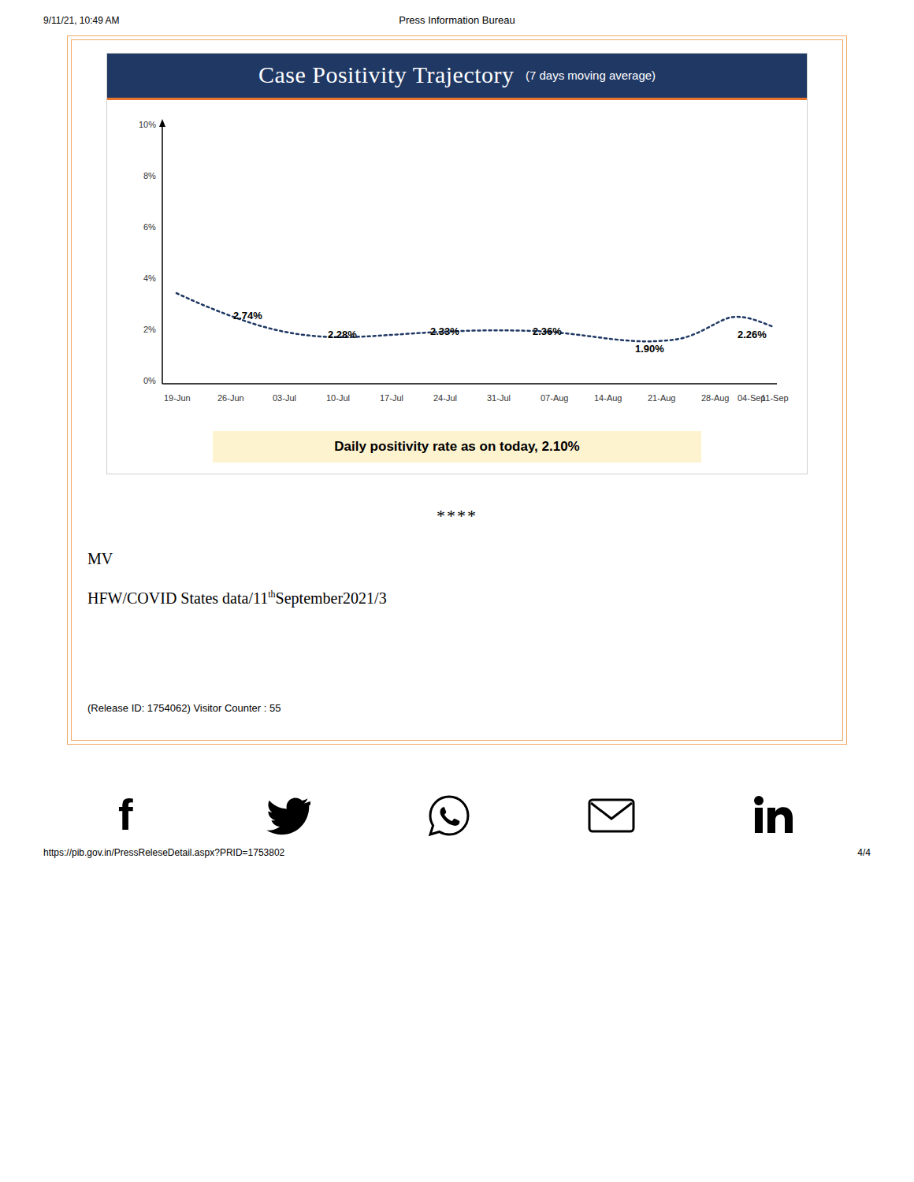9/11/21, 10:49 AM
Press Information Bureau
Case Positivity Trajectory (7 days moving average)
10% 8% 6% 4% 2% 0% 19-Jun 26-Jun 03-Jul 10-Jul 17-Jul 24-Jul 31-Jul 07-Aug 14-Aug 21-Aug 28-Aug 04-Sep 11-Sep 2.74% 2.28% 2.33% 2.36% 1.90% 2.26%
Daily positivity rate as on today, 2.10%
****
MV
HFW/COVID States data/11thSeptember2021/3
(Release ID: 1754062) Visitor Counter : 55
f
https://pib.gov.in/PressReleseDetail.aspx?PRID=1753802
4/4